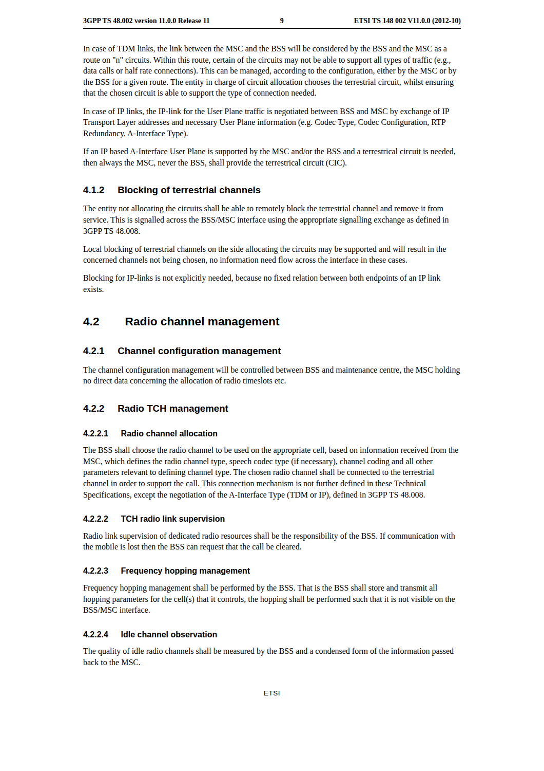3GPP TS 48.002 version 11.0.0 Release 11
9
ETSI TS 148 002 V11.0.0 (2012-10)
In case of TDM links, the link between the MSC and the BSS will be considered by the BSS and the MSC as a route on "n" circuits. Within this route, certain of the circuits may not be able to support all types of traffic (e.g., data calls or half rate connections). This can be managed, according to the configuration, either by the MSC or by the BSS for a given route. The entity in charge of circuit allocation chooses the terrestrial circuit, whilst ensuring that the chosen circuit is able to support the type of connection needed.
In case of IP links, the IP-link for the User Plane traffic is negotiated between BSS and MSC by exchange of IP Transport Layer addresses and necessary User Plane information (e.g. Codec Type, Codec Configuration, RTP Redundancy, A-Interface Type).
If an IP based A-Interface User Plane is supported by the MSC and/or the BSS and a terrestrical circuit is needed, then always the MSC, never the BSS, shall provide the terrestrical circuit (CIC).
4.1.2 Blocking of terrestrial channels
The entity not allocating the circuits shall be able to remotely block the terrestrial channel and remove it from service. This is signalled across the BSS/MSC interface using the appropriate signalling exchange as defined in 3GPP TS 48.008.
Local blocking of terrestrial channels on the side allocating the circuits may be supported and will result in the concerned channels not being chosen, no information need flow across the interface in these cases.
Blocking for IP-links is not explicitly needed, because no fixed relation between both endpoints of an IP link exists.
4.2 Radio channel management
4.2.1 Channel configuration management
The channel configuration management will be controlled between BSS and maintenance centre, the MSC holding no direct data concerning the allocation of radio timeslots etc.
4.2.2 Radio TCH management
4.2.2.1 Radio channel allocation
The BSS shall choose the radio channel to be used on the appropriate cell, based on information received from the MSC, which defines the radio channel type, speech codec type (if necessary), channel coding and all other parameters relevant to defining channel type. The chosen radio channel shall be connected to the terrestrial channel in order to support the call. This connection mechanism is not further defined in these Technical Specifications, except the negotiation of the A-Interface Type (TDM or IP), defined in 3GPP TS 48.008.
4.2.2.2 TCH radio link supervision
Radio link supervision of dedicated radio resources shall be the responsibility of the BSS. If communication with the mobile is lost then the BSS can request that the call be cleared.
4.2.2.3 Frequency hopping management
Frequency hopping management shall be performed by the BSS. That is the BSS shall store and transmit all hopping parameters for the cell(s) that it controls, the hopping shall be performed such that it is not visible on the BSS/MSC interface.
4.2.2.4 Idle channel observation
The quality of idle radio channels shall be measured by the BSS and a condensed form of the information passed back to the MSC.
ETSI